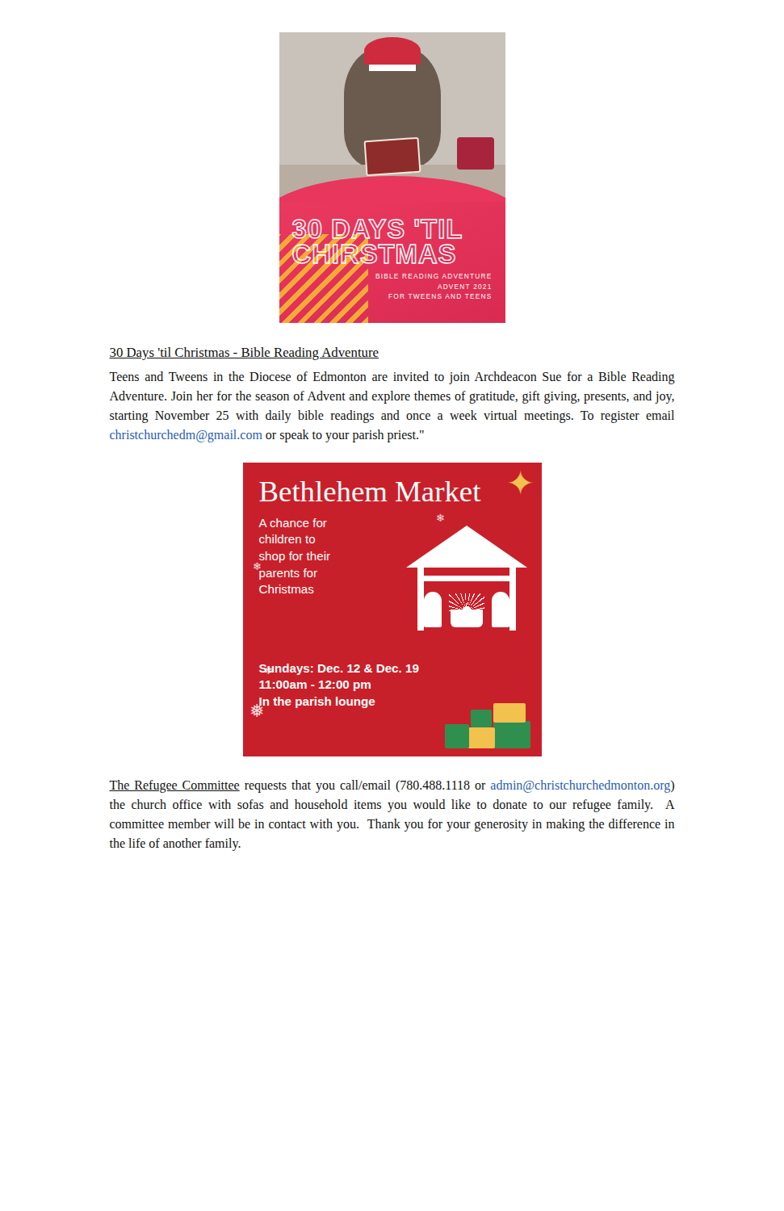30 Days 'til
Chirstmas
Bible Reading Adventure
Advent 2021
For Tweens and Teens
30 Days 'til Christmas - Bible Reading Adventure
Teens and Tweens in the Diocese of Edmonton are invited to join Archdeacon Sue for a Bible Reading Adventure. Join her for the season of Advent and explore themes of gratitude, gift giving, presents, and joy, starting November 25 with daily bible readings and once a week virtual meetings. To register email christchurchedm@gmail.com or speak to your parish priest."
Bethlehem Market
A chance for
children to
shop for their
parents for
Christmas
Sundays: Dec. 12 & Dec. 19
11:00am - 12:00 pm
In the parish lounge
❄ ❄ ❅ ❄
The Refugee Committee requests that you call/email (780.488.1118 or admin@christchurchedmonton.org) the church office with sofas and household items you would like to donate to our refugee family. A committee member will be in contact with you. Thank you for your generosity in making the difference in the life of another family.